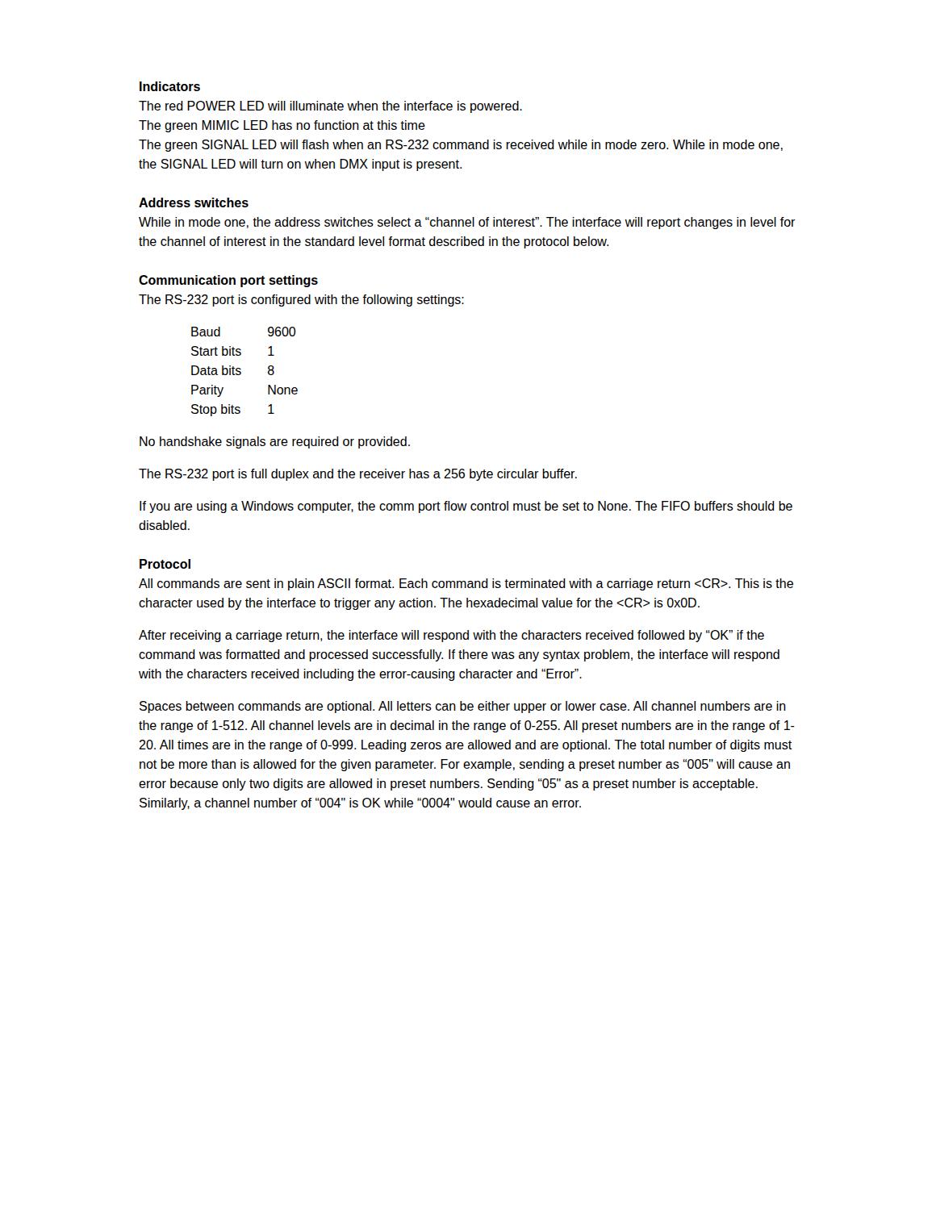Indicators
The red POWER LED will illuminate when the interface is powered.
The green MIMIC LED has no function at this time
The green SIGNAL LED will flash when an RS-232 command is received while in mode zero. While in mode one, the SIGNAL LED will turn on when DMX input is present.
Address switches
While in mode one, the address switches select a “channel of interest”. The interface will report changes in level for the channel of interest in the standard level format described in the protocol below.
Communication port settings
The RS-232 port is configured with the following settings:
| Baud | 9600 |
| Start bits | 1 |
| Data bits | 8 |
| Parity | None |
| Stop bits | 1 |
No handshake signals are required or provided.
The RS-232 port is full duplex and the receiver has a 256 byte circular buffer.
If you are using a Windows computer, the comm port flow control must be set to None. The FIFO buffers should be disabled.
Protocol
All commands are sent in plain ASCII format. Each command is terminated with a carriage return <CR>. This is the character used by the interface to trigger any action. The hexadecimal value for the <CR> is 0x0D.
After receiving a carriage return, the interface will respond with the characters received followed by “OK” if the command was formatted and processed successfully. If there was any syntax problem, the interface will respond with the characters received including the error-causing character and “Error”.
Spaces between commands are optional. All letters can be either upper or lower case. All channel numbers are in the range of 1-512. All channel levels are in decimal in the range of 0-255. All preset numbers are in the range of 1-20. All times are in the range of 0-999. Leading zeros are allowed and are optional. The total number of digits must not be more than is allowed for the given parameter. For example, sending a preset number as “005" will cause an error because only two digits are allowed in preset numbers. Sending “05" as a preset number is acceptable. Similarly, a channel number of “004" is OK while “0004" would cause an error.